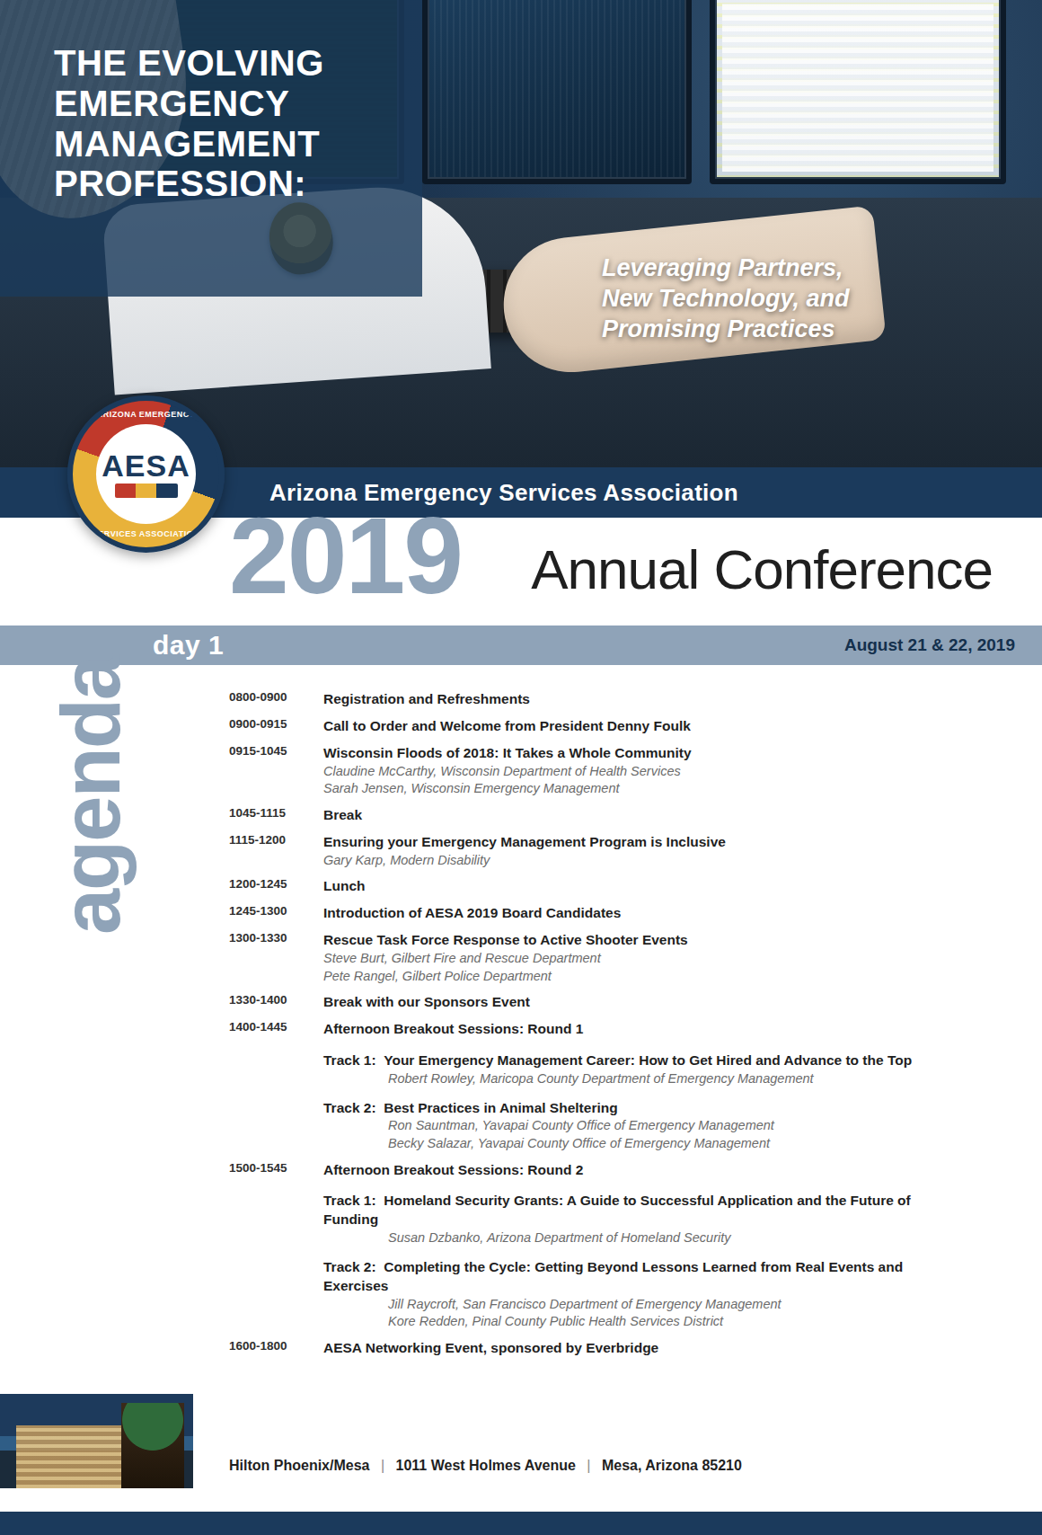The Evolving
Emergency
Management
Profession:
Leveraging Partners,
New Technology, and
Promising Practices
AESA
Arizona Emergency Services Association
2019
Annual Conference
day 1
August 21 & 22, 2019
agenda
| 0800-0900 | Registration and Refreshments |
| 0900-0915 | Call to Order and Welcome from President Denny Foulk |
| 0915-1045 | Wisconsin Floods of 2018: It Takes a Whole Community Claudine McCarthy, Wisconsin Department of Health Services Sarah Jensen, Wisconsin Emergency Management |
| 1045-1115 | Break |
| 1115-1200 | Ensuring your Emergency Management Program is Inclusive Gary Karp, Modern Disability |
| 1200-1245 | Lunch |
| 1245-1300 | Introduction of AESA 2019 Board Candidates |
| 1300-1330 | Rescue Task Force Response to Active Shooter Events Steve Burt, Gilbert Fire and Rescue Department Pete Rangel, Gilbert Police Department |
| 1330-1400 | Break with our Sponsors Event |
| 1400-1445 | Afternoon Breakout Sessions: Round 1 Track 1: Your Emergency Management Career: How to Get Hired and Advance to the Top Robert Rowley, Maricopa County Department of Emergency Management Track 2: Best Practices in Animal Sheltering Ron Sauntman, Yavapai County Office of Emergency Management Becky Salazar, Yavapai County Office of Emergency Management |
| 1500-1545 | Afternoon Breakout Sessions: Round 2 Track 1: Homeland Security Grants: A Guide to Successful Application and the Future of Funding Susan Dzbanko, Arizona Department of Homeland Security Track 2: Completing the Cycle: Getting Beyond Lessons Learned from Real Events and Exercises Jill Raycroft, San Francisco Department of Emergency Management Kore Redden, Pinal County Public Health Services District |
| 1600-1800 | AESA Networking Event, sponsored by Everbridge |
Hilton Phoenix/Mesa | 1011 West Holmes Avenue | Mesa, Arizona 85210